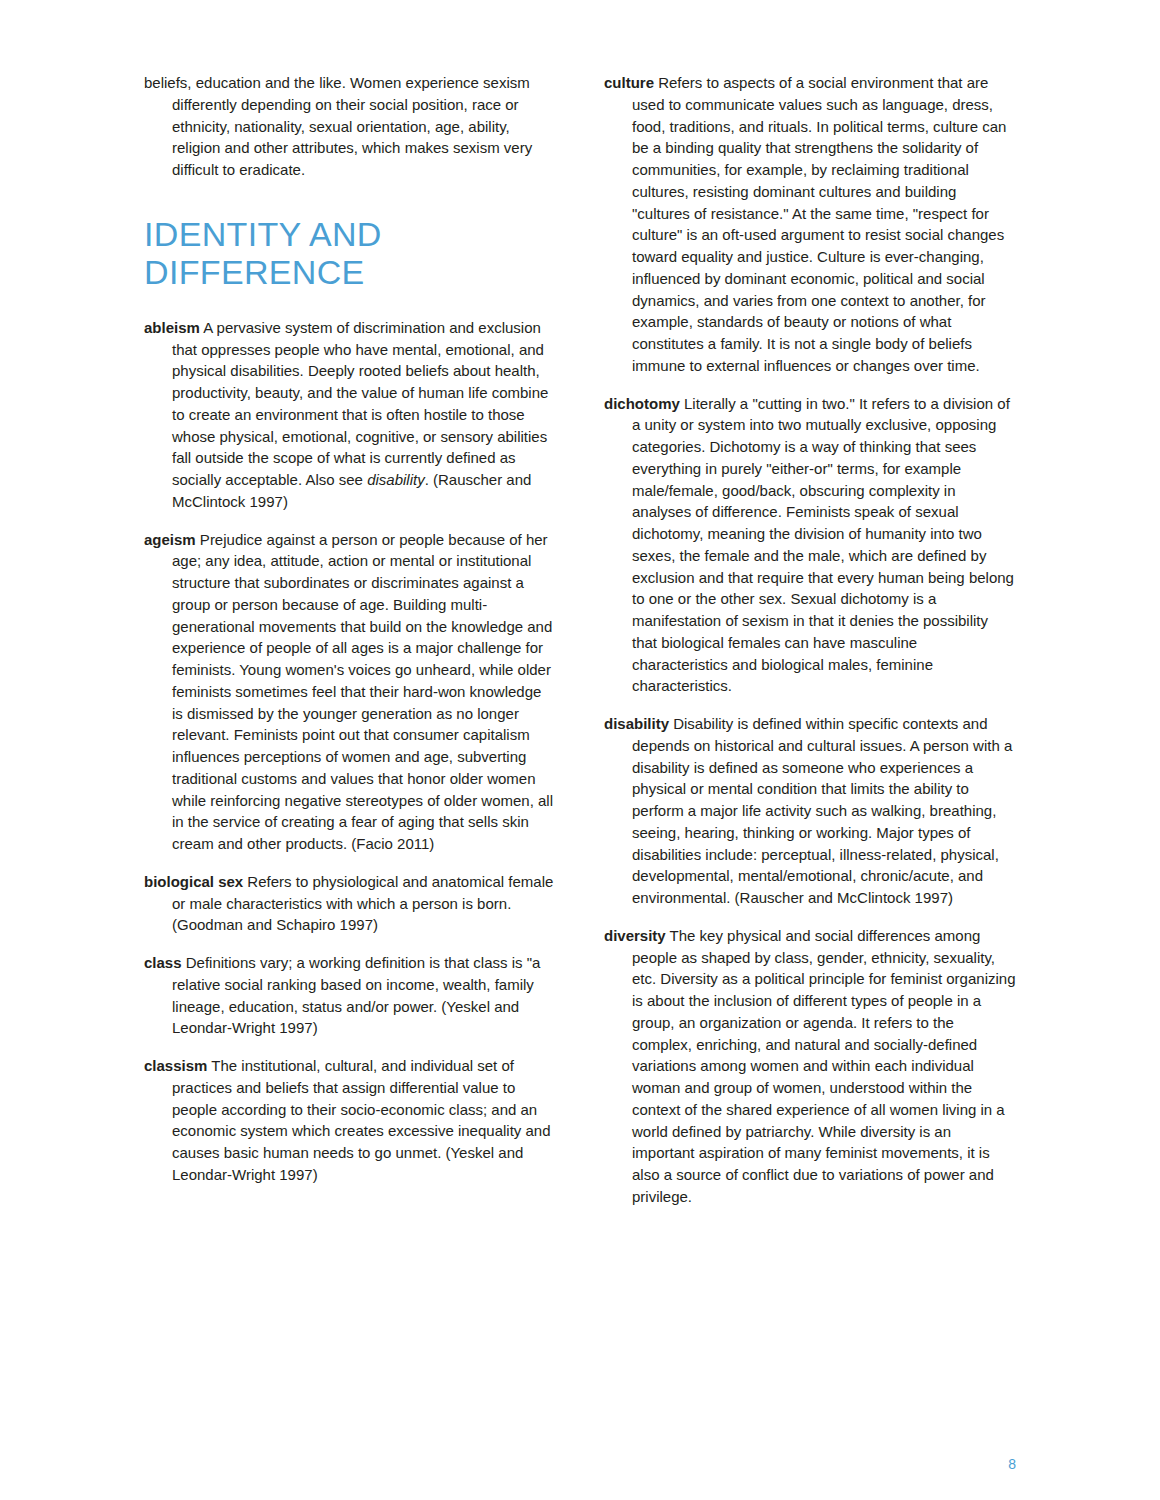beliefs, education and the like. Women experience sexism differently depending on their social position, race or ethnicity, nationality, sexual orientation, age, ability, religion and other attributes, which makes sexism very difficult to eradicate.
Identity and
Difference
ableism A pervasive system of discrimination and exclusion that oppresses people who have mental, emotional, and physical disabilities. Deeply rooted beliefs about health, productivity, beauty, and the value of human life combine to create an environment that is often hostile to those whose physical, emotional, cognitive, or sensory abilities fall outside the scope of what is currently defined as socially acceptable. Also see disability. (Rauscher and McClintock 1997)
ageism Prejudice against a person or people because of her age; any idea, attitude, action or mental or institutional structure that subordinates or discriminates against a group or person because of age. Building multi-generational movements that build on the knowledge and experience of people of all ages is a major challenge for feminists. Young women's voices go unheard, while older feminists sometimes feel that their hard-won knowledge is dismissed by the younger generation as no longer relevant. Feminists point out that consumer capitalism influences perceptions of women and age, subverting traditional customs and values that honor older women while reinforcing negative stereotypes of older women, all in the service of creating a fear of aging that sells skin cream and other products. (Facio 2011)
biological sex Refers to physiological and anatomical female or male characteristics with which a person is born. (Goodman and Schapiro 1997)
class Definitions vary; a working definition is that class is "a relative social ranking based on income, wealth, family lineage, education, status and/or power. (Yeskel and Leondar-Wright 1997)
classism The institutional, cultural, and individual set of practices and beliefs that assign differential value to people according to their socio-economic class; and an economic system which creates excessive inequality and causes basic human needs to go unmet. (Yeskel and Leondar-Wright 1997)
culture Refers to aspects of a social environment that are used to communicate values such as language, dress, food, traditions, and rituals. In political terms, culture can be a binding quality that strengthens the solidarity of communities, for example, by reclaiming traditional cultures, resisting dominant cultures and building "cultures of resistance." At the same time, "respect for culture" is an oft-used argument to resist social changes toward equality and justice. Culture is ever-changing, influenced by dominant economic, political and social dynamics, and varies from one context to another, for example, standards of beauty or notions of what constitutes a family. It is not a single body of beliefs immune to external influences or changes over time.
dichotomy Literally a "cutting in two." It refers to a division of a unity or system into two mutually exclusive, opposing categories. Dichotomy is a way of thinking that sees everything in purely "either-or" terms, for example male/female, good/back, obscuring complexity in analyses of difference. Feminists speak of sexual dichotomy, meaning the division of humanity into two sexes, the female and the male, which are defined by exclusion and that require that every human being belong to one or the other sex. Sexual dichotomy is a manifestation of sexism in that it denies the possibility that biological females can have masculine characteristics and biological males, feminine characteristics.
disability Disability is defined within specific contexts and depends on historical and cultural issues. A person with a disability is defined as someone who experiences a physical or mental condition that limits the ability to perform a major life activity such as walking, breathing, seeing, hearing, thinking or working. Major types of disabilities include: perceptual, illness-related, physical, developmental, mental/emotional, chronic/acute, and environmental. (Rauscher and McClintock 1997)
diversity The key physical and social differences among people as shaped by class, gender, ethnicity, sexuality, etc. Diversity as a political principle for feminist organizing is about the inclusion of different types of people in a group, an organization or agenda. It refers to the complex, enriching, and natural and socially-defined variations among women and within each individual woman and group of women, understood within the context of the shared experience of all women living in a world defined by patriarchy. While diversity is an important aspiration of many feminist movements, it is also a source of conflict due to variations of power and privilege.
8